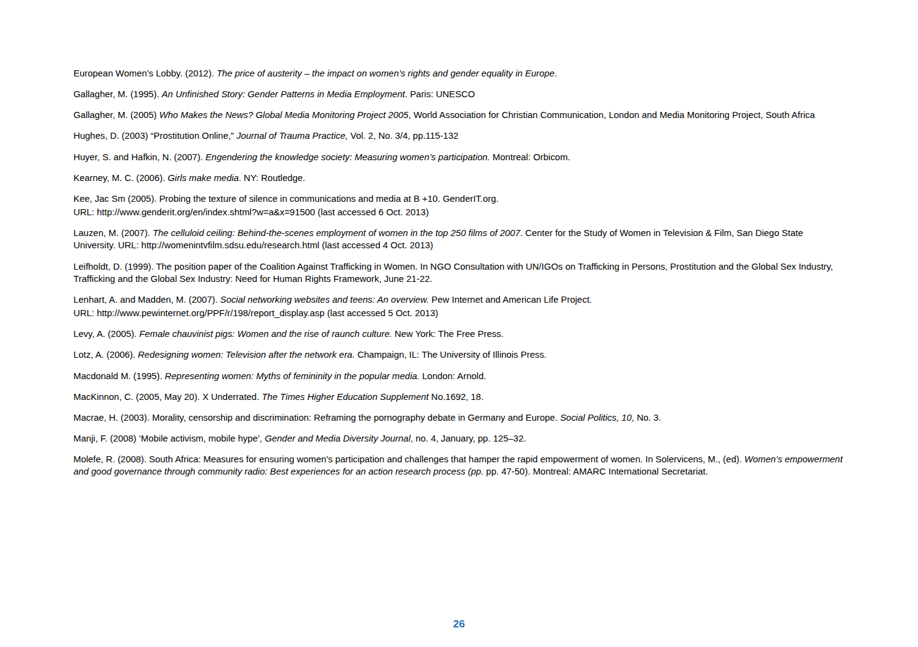European Women’s Lobby. (2012). The price of austerity – the impact on women’s rights and gender equality in Europe.
Gallagher, M. (1995). An Unfinished Story: Gender Patterns in Media Employment. Paris: UNESCO
Gallagher, M. (2005) Who Makes the News? Global Media Monitoring Project 2005, World Association for Christian Communication, London and Media Monitoring Project, South Africa
Hughes, D. (2003) “Prostitution Online,” Journal of Trauma Practice, Vol. 2, No. 3/4, pp.115-132
Huyer, S. and Hafkin, N. (2007). Engendering the knowledge society: Measuring women’s participation. Montreal: Orbicom.
Kearney, M. C. (2006). Girls make media. NY: Routledge.
Kee, Jac Sm (2005). Probing the texture of silence in communications and media at B +10. GenderIT.org.
URL: http://www.genderit.org/en/index.shtml?w=a&x=91500 (last accessed 6 Oct. 2013)
Lauzen, M. (2007). The celluloid ceiling: Behind-the-scenes employment of women in the top 250 films of 2007. Center for the Study of Women in Television & Film, San Diego State University. URL: http://womenintvfilm.sdsu.edu/research.html (last accessed 4 Oct. 2013)
Leifholdt, D. (1999). The position paper of the Coalition Against Trafficking in Women. In NGO Consultation with UN/IGOs on Trafficking in Persons, Prostitution and the Global Sex Industry, Trafficking and the Global Sex Industry: Need for Human Rights Framework, June 21-22.
Lenhart, A. and Madden, M. (2007). Social networking websites and teens: An overview. Pew Internet and American Life Project.
URL: http://www.pewinternet.org/PPF/r/198/report_display.asp (last accessed 5 Oct. 2013)
Levy, A. (2005). Female chauvinist pigs: Women and the rise of raunch culture. New York: The Free Press.
Lotz, A. (2006). Redesigning women: Television after the network era. Champaign, IL: The University of Illinois Press.
Macdonald M. (1995). Representing women: Myths of femininity in the popular media. London: Arnold.
MacKinnon, C. (2005, May 20). X Underrated. The Times Higher Education Supplement No.1692, 18.
Macrae, H. (2003). Morality, censorship and discrimination: Reframing the pornography debate in Germany and Europe. Social Politics, 10, No. 3.
Manji, F. (2008) ‘Mobile activism, mobile hype’, Gender and Media Diversity Journal, no. 4, January, pp. 125–32.
Molefe, R. (2008). South Africa: Measures for ensuring women’s participation and challenges that hamper the rapid empowerment of women. In Solervicens, M., (ed). Women’s empowerment and good governance through community radio: Best experiences for an action research process (pp. pp. 47-50). Montreal: AMARC International Secretariat.
26